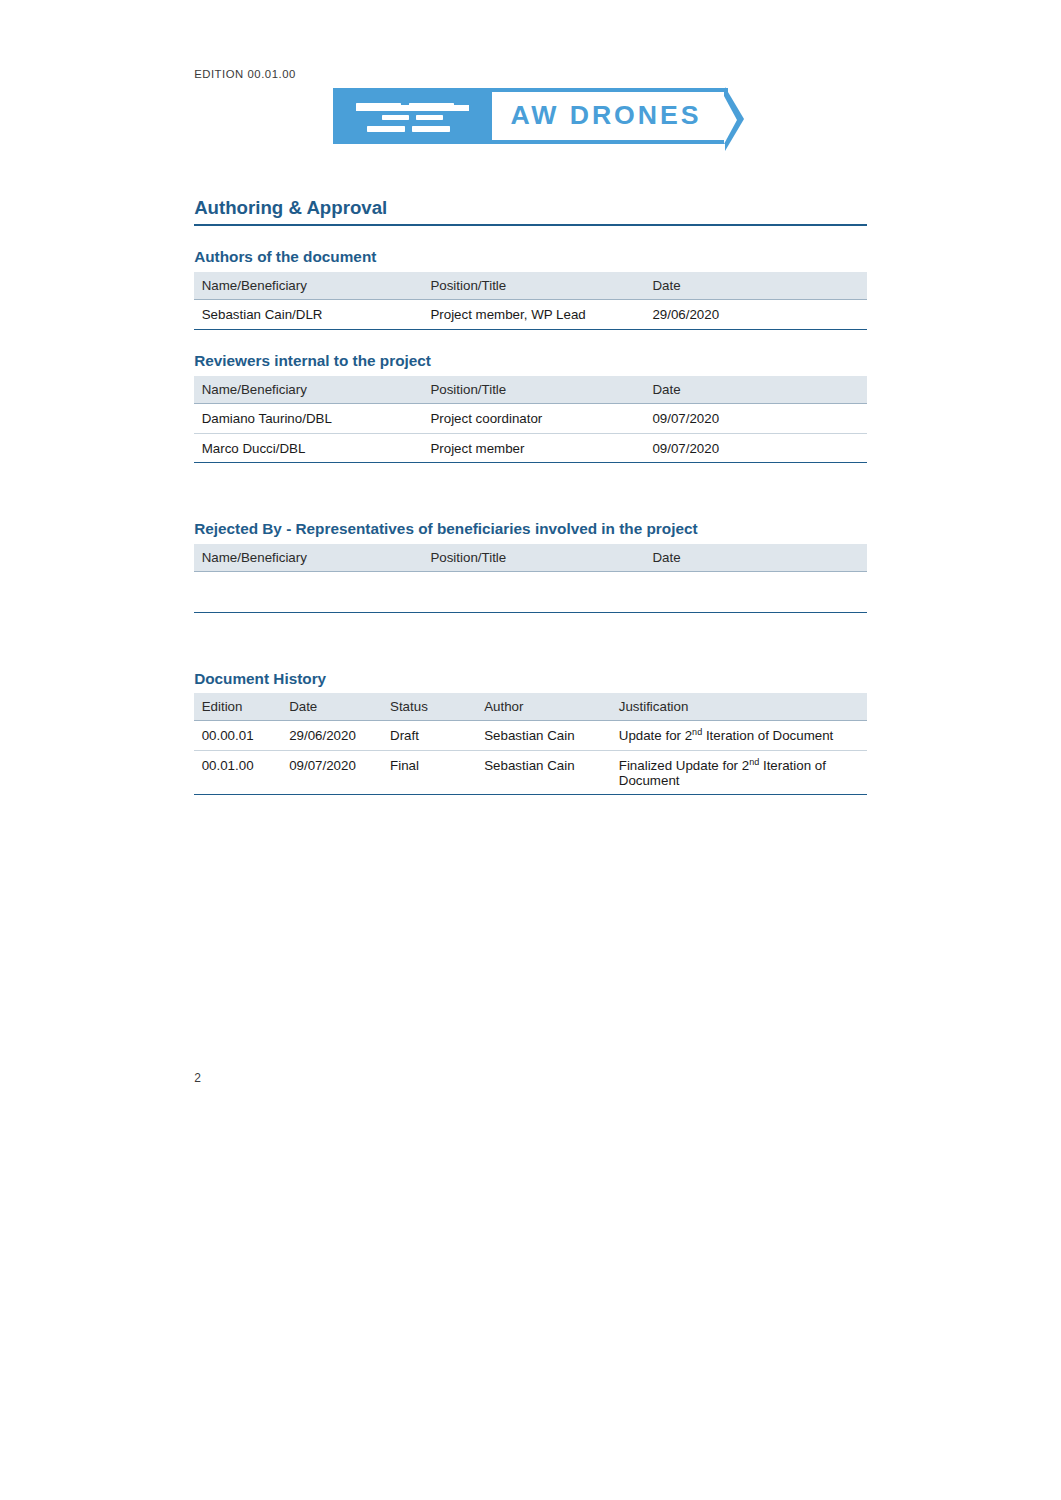EDITION 00.01.00
AW DRONES
Authoring & Approval
Authors of the document
| Name/Beneficiary | Position/Title | Date |
| --- | --- | --- |
| Sebastian Cain/DLR | Project member, WP Lead | 29/06/2020 |
Reviewers internal to the project
| Name/Beneficiary | Position/Title | Date |
| --- | --- | --- |
| Damiano Taurino/DBL | Project coordinator | 09/07/2020 |
| Marco Ducci/DBL | Project member | 09/07/2020 |
Rejected By - Representatives of beneficiaries involved in the project
| Name/Beneficiary | Position/Title | Date |
| --- | --- | --- |
Document History
| Edition | Date | Status | Author | Justification |
| --- | --- | --- | --- | --- |
| 00.00.01 | 29/06/2020 | Draft | Sebastian Cain | Update for 2 nd Iteration of Document |
| 00.01.00 | 09/07/2020 | Final | Sebastian Cain | Finalized Update for 2 nd Iteration of Document |
2